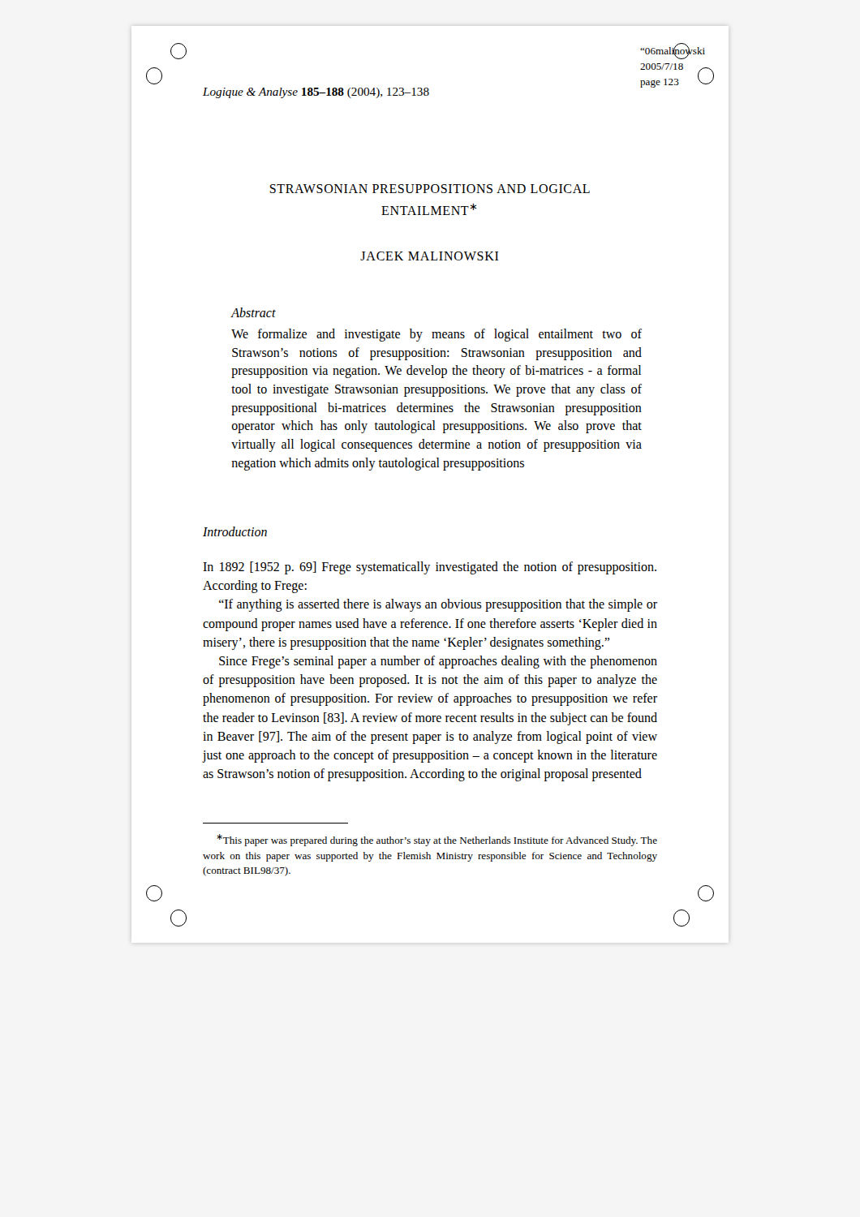“06malinowski
2005/7/18
page 123
Logique & Analyse 185–188 (2004), 123–138
STRAWSONIAN PRESUPPOSITIONS AND LOGICAL
ENTAILMENT∗
JACEK MALINOWSKI
Abstract
We formalize and investigate by means of logical entailment two of Strawson’s notions of presupposition: Strawsonian presupposition and presupposition via negation. We develop the theory of bi-matrices - a formal tool to investigate Strawsonian presuppositions. We prove that any class of presuppositional bi-matrices determines the Strawsonian presupposition operator which has only tautological presuppositions. We also prove that virtually all logical consequences determine a notion of presupposition via negation which admits only tautological presuppositions
Introduction
In 1892 [1952 p. 69] Frege systematically investigated the notion of presupposition. According to Frege:
“If anything is asserted there is always an obvious presupposition that the simple or compound proper names used have a reference. If one therefore asserts ‘Kepler died in misery’, there is presupposition that the name ‘Kepler’ designates something.”
Since Frege’s seminal paper a number of approaches dealing with the phenomenon of presupposition have been proposed. It is not the aim of this paper to analyze the phenomenon of presupposition. For review of approaches to presupposition we refer the reader to Levinson [83]. A review of more recent results in the subject can be found in Beaver [97]. The aim of the present paper is to analyze from logical point of view just one approach to the concept of presupposition – a concept known in the literature as Strawson’s notion of presupposition. According to the original proposal presented
∗This paper was prepared during the author’s stay at the Netherlands Institute for Advanced Study. The work on this paper was supported by the Flemish Ministry responsible for Science and Technology (contract BIL98/37).